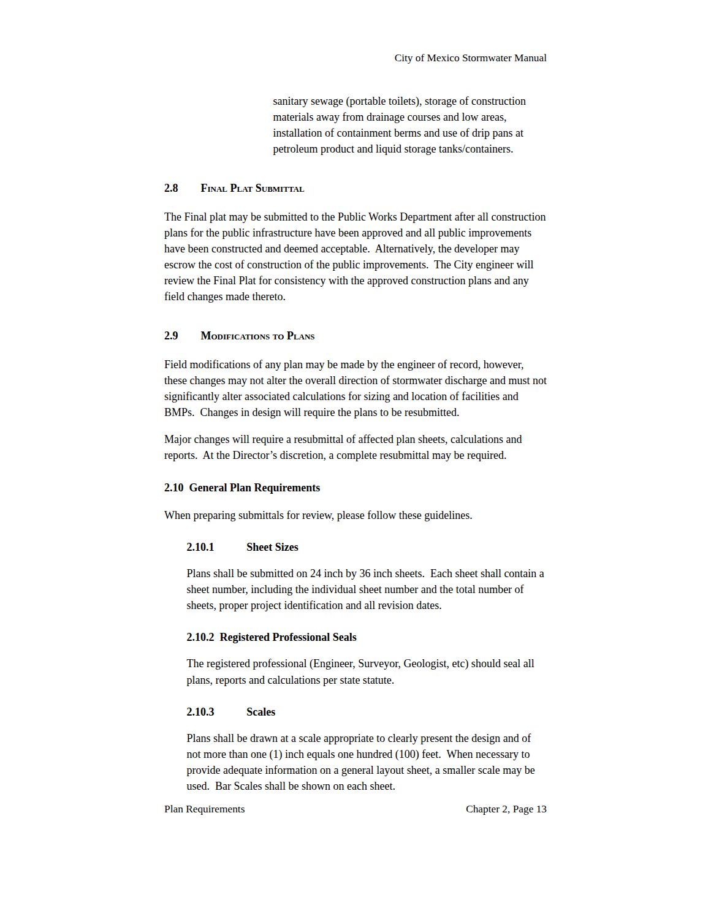City of Mexico Stormwater Manual
sanitary sewage (portable toilets), storage of construction materials away from drainage courses and low areas, installation of containment berms and use of drip pans at petroleum product and liquid storage tanks/containers.
2.8 Final Plat Submittal
The Final plat may be submitted to the Public Works Department after all construction plans for the public infrastructure have been approved and all public improvements have been constructed and deemed acceptable. Alternatively, the developer may escrow the cost of construction of the public improvements. The City engineer will review the Final Plat for consistency with the approved construction plans and any field changes made thereto.
2.9 Modifications to Plans
Field modifications of any plan may be made by the engineer of record, however, these changes may not alter the overall direction of stormwater discharge and must not significantly alter associated calculations for sizing and location of facilities and BMPs. Changes in design will require the plans to be resubmitted.
Major changes will require a resubmittal of affected plan sheets, calculations and reports. At the Director’s discretion, a complete resubmittal may be required.
2.10 General Plan Requirements
When preparing submittals for review, please follow these guidelines.
2.10.1 Sheet Sizes
Plans shall be submitted on 24 inch by 36 inch sheets. Each sheet shall contain a sheet number, including the individual sheet number and the total number of sheets, proper project identification and all revision dates.
2.10.2 Registered Professional Seals
The registered professional (Engineer, Surveyor, Geologist, etc) should seal all plans, reports and calculations per state statute.
2.10.3 Scales
Plans shall be drawn at a scale appropriate to clearly present the design and of not more than one (1) inch equals one hundred (100) feet. When necessary to provide adequate information on a general layout sheet, a smaller scale may be used. Bar Scales shall be shown on each sheet.
Plan Requirements Chapter 2, Page 13